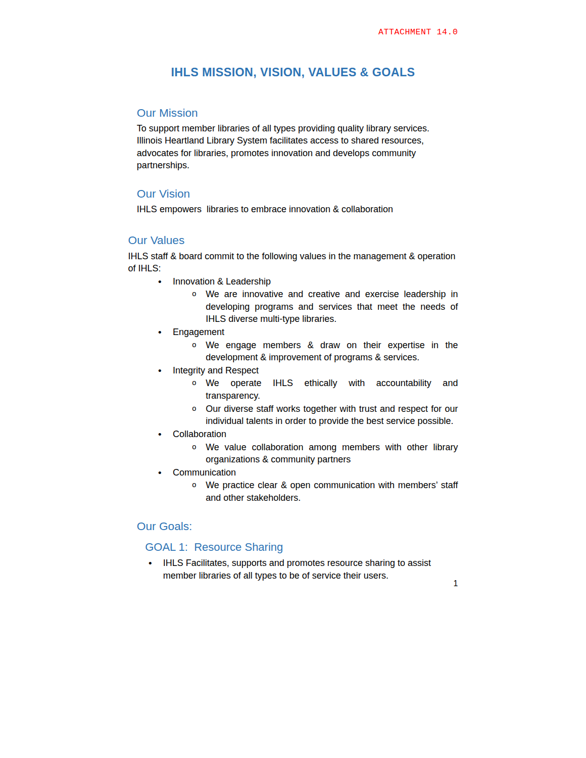ATTACHMENT 14.0
IHLS MISSION, VISION, VALUES & GOALS
Our Mission
To support member libraries of all types providing quality library services. Illinois Heartland Library System facilitates access to shared resources, advocates for libraries, promotes innovation and develops community partnerships.
Our Vision
IHLS empowers libraries to embrace innovation & collaboration
Our Values
IHLS staff & board commit to the following values in the management & operation of IHLS:
Innovation & Leadership
We are innovative and creative and exercise leadership in developing programs and services that meet the needs of IHLS diverse multi-type libraries.
Engagement
We engage members & draw on their expertise in the development & improvement of programs & services.
Integrity and Respect
We operate IHLS ethically with accountability and transparency.
Our diverse staff works together with trust and respect for our individual talents in order to provide the best service possible.
Collaboration
We value collaboration among members with other library organizations & community partners
Communication
We practice clear & open communication with members’ staff and other stakeholders.
Our Goals:
GOAL 1: Resource Sharing
IHLS Facilitates, supports and promotes resource sharing to assist member libraries of all types to be of service their users.
1